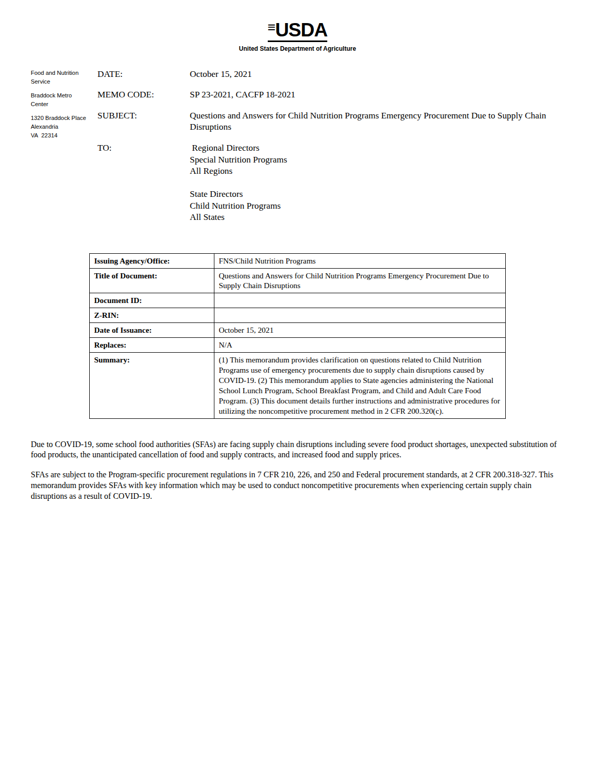≡USDA
United States Department of Agriculture
Food and Nutrition Service
Braddock Metro Center
1320 Braddock Place
Alexandria
VA 22314
DATE:
October 15, 2021
MEMO CODE:
SP 23-2021, CACFP 18-2021
SUBJECT:
Questions and Answers for Child Nutrition Programs Emergency Procurement Due to Supply Chain Disruptions
TO:
Regional Directors
Special Nutrition Programs
All Regions
State Directors
Child Nutrition Programs
All States
| Issuing Agency/Office: | FNS/Child Nutrition Programs |
| Title of Document: | Questions and Answers for Child Nutrition Programs Emergency Procurement Due to Supply Chain Disruptions |
| Document ID: | |
| Z-RIN: | |
| Date of Issuance: | October 15, 2021 |
| Replaces: | N/A |
| Summary: | (1) This memorandum provides clarification on questions related to Child Nutrition Programs use of emergency procurements due to supply chain disruptions caused by COVID-19. (2) This memorandum applies to State agencies administering the National School Lunch Program, School Breakfast Program, and Child and Adult Care Food Program. (3) This document details further instructions and administrative procedures for utilizing the noncompetitive procurement method in 2 CFR 200.320(c). |
Due to COVID-19, some school food authorities (SFAs) are facing supply chain disruptions including severe food product shortages, unexpected substitution of food products, the unanticipated cancellation of food and supply contracts, and increased food and supply prices.
SFAs are subject to the Program-specific procurement regulations in 7 CFR 210, 226, and 250 and Federal procurement standards, at 2 CFR 200.318-327. This memorandum provides SFAs with key information which may be used to conduct noncompetitive procurements when experiencing certain supply chain disruptions as a result of COVID-19.